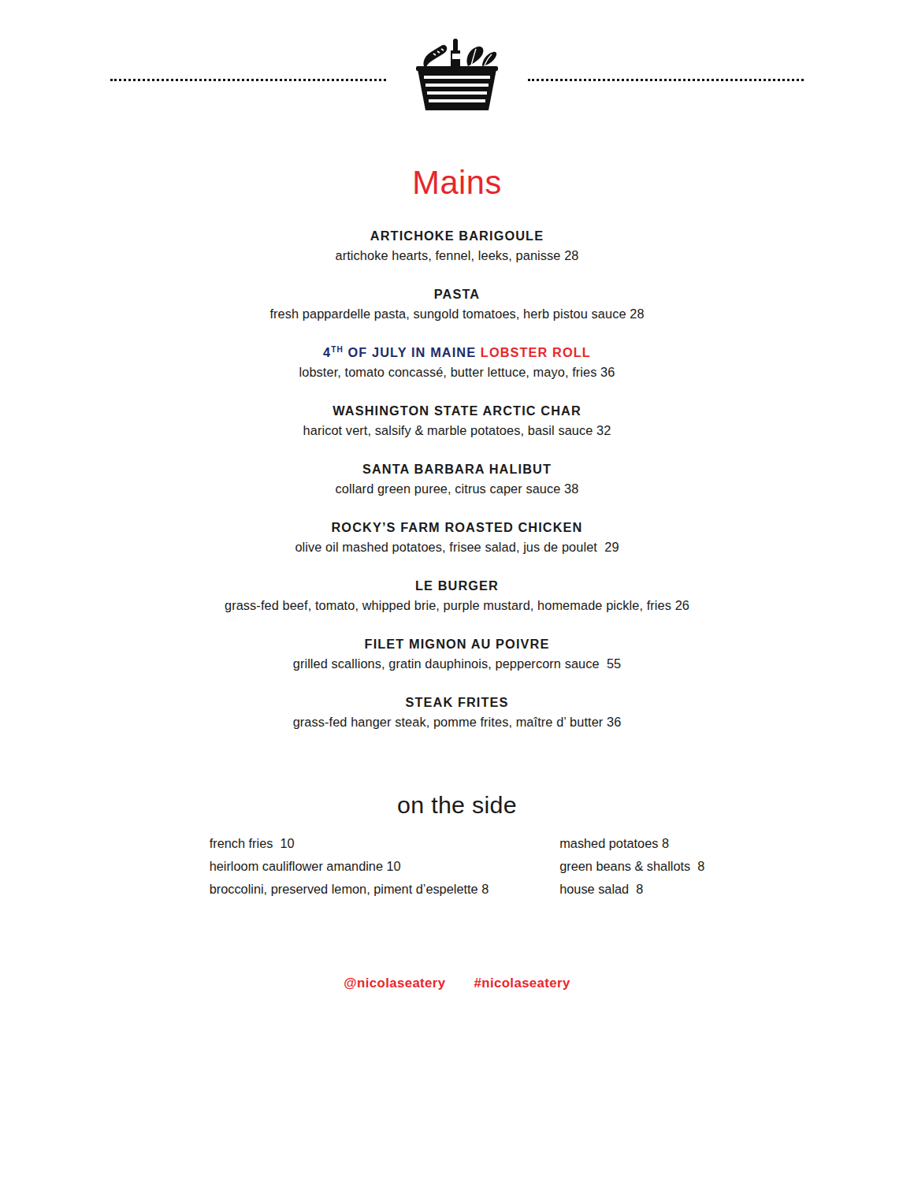Mains
Artichoke Barigoule
artichoke hearts, fennel, leeks, panisse 28
Pasta
fresh pappardelle pasta, sungold tomatoes, herb pistou sauce 28
4th of July in Maine Lobster Roll
lobster, tomato concassé, butter lettuce, mayo, fries 36
Washington State Arctic Char
haricot vert, salsify & marble potatoes, basil sauce 32
Santa Barbara Halibut
collard green puree, citrus caper sauce 38
Rocky’s Farm Roasted Chicken
olive oil mashed potatoes, frisee salad, jus de poulet 29
Le Burger
grass-fed beef, tomato, whipped brie, purple mustard, homemade pickle, fries 26
Filet Mignon au Poivre
grilled scallions, gratin dauphinois, peppercorn sauce 55
Steak Frites
grass-fed hanger steak, pomme frites, maître d’ butter 36
on the side
french fries 10
heirloom cauliflower amandine 10
broccolini, preserved lemon, piment d’espelette 8
mashed potatoes 8
green beans & shallots 8
house salad 8
@nicolaseatery#nicolaseatery